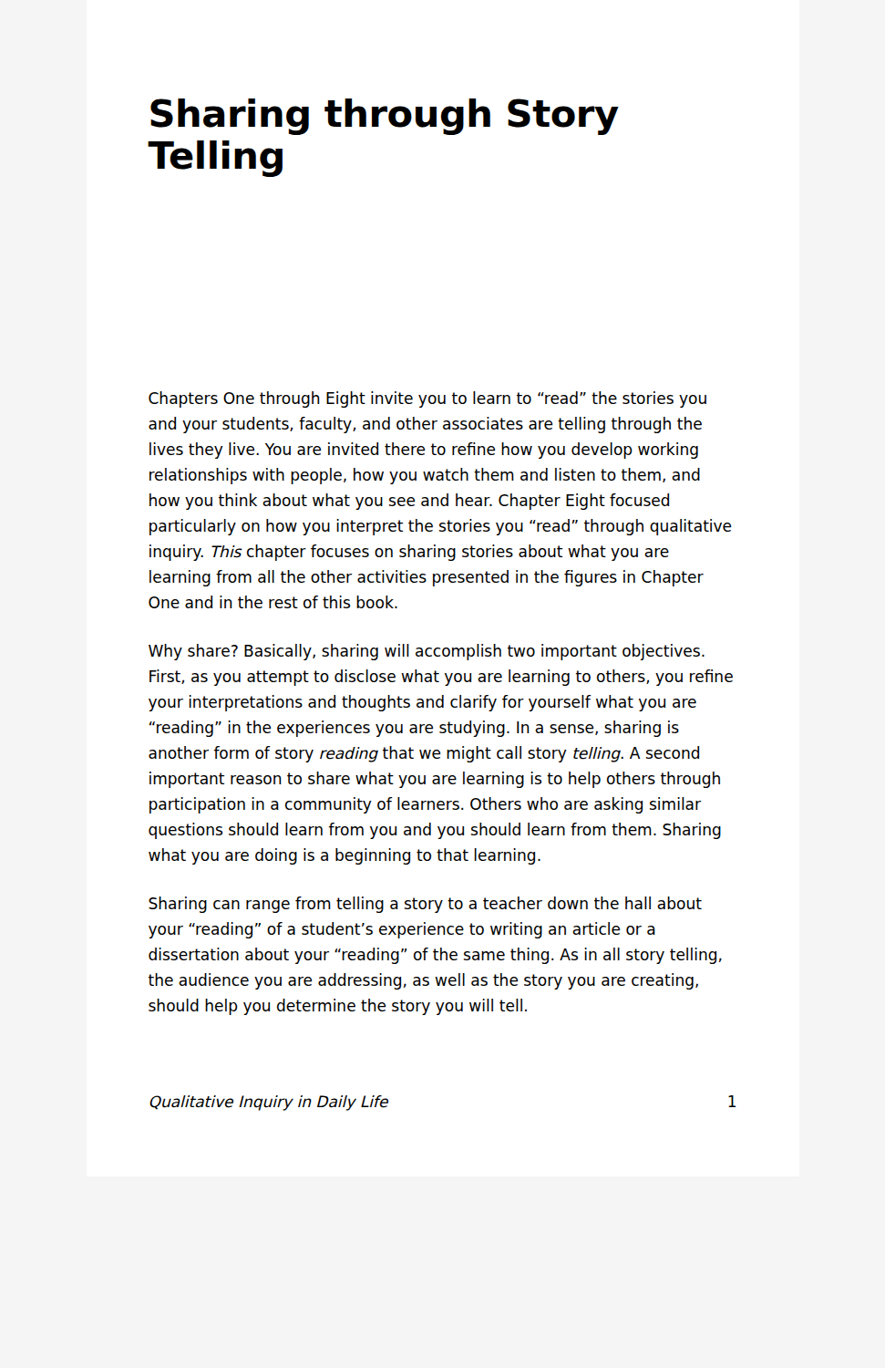Sharing through Story Telling
Chapters One through Eight invite you to learn to “read” the stories you and your students, faculty, and other associates are telling through the lives they live. You are invited there to refine how you develop working relationships with people, how you watch them and listen to them, and how you think about what you see and hear. Chapter Eight focused particularly on how you interpret the stories you “read” through qualitative inquiry. This chapter focuses on sharing stories about what you are learning from all the other activities presented in the figures in Chapter One and in the rest of this book.
Why share? Basically, sharing will accomplish two important objectives. First, as you attempt to disclose what you are learning to others, you refine your interpretations and thoughts and clarify for yourself what you are “reading” in the experiences you are studying. In a sense, sharing is another form of story reading that we might call story telling. A second important reason to share what you are learning is to help others through participation in a community of learners. Others who are asking similar questions should learn from you and you should learn from them. Sharing what you are doing is a beginning to that learning.
Sharing can range from telling a story to a teacher down the hall about your “reading” of a student’s experience to writing an article or a dissertation about your “reading” of the same thing. As in all story telling, the audience you are addressing, as well as the story you are creating, should help you determine the story you will tell.
Qualitative Inquiry in Daily Life 1